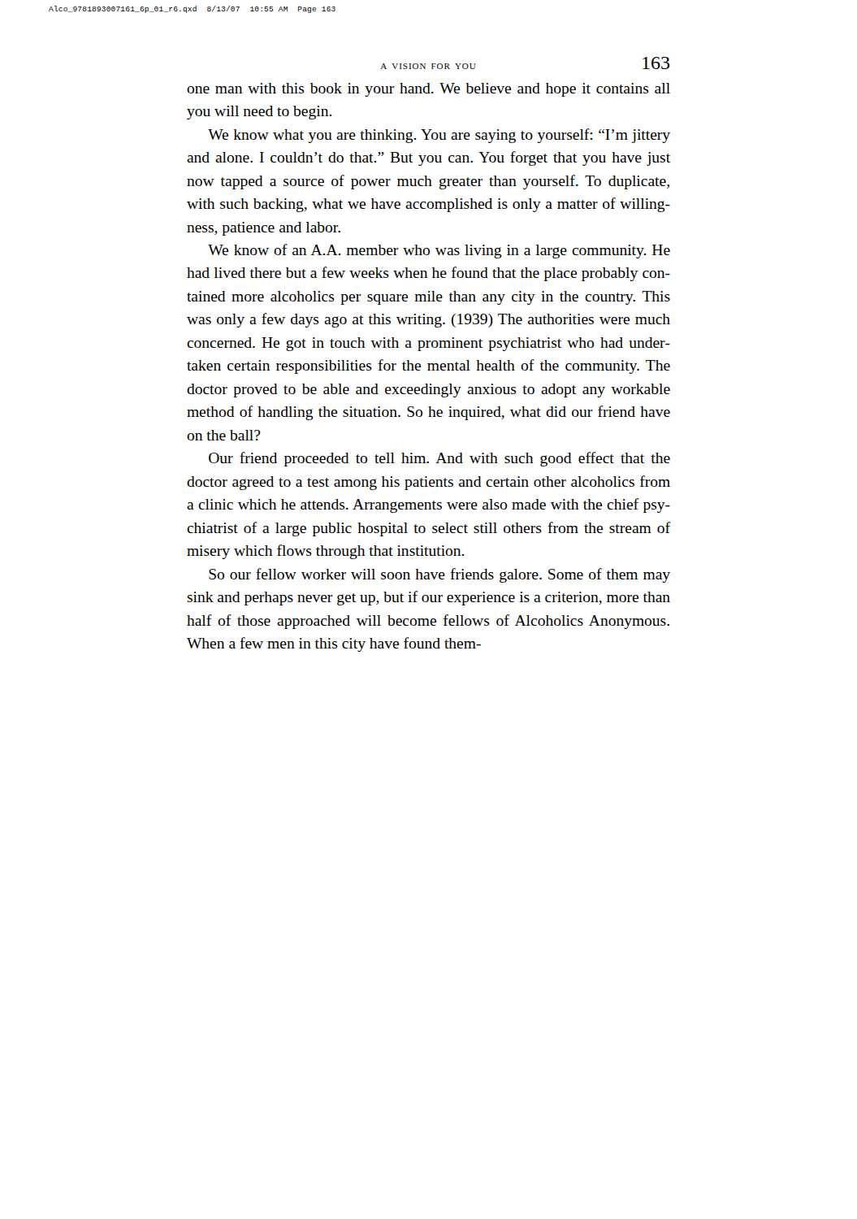Alco_9781893007161_6p_01_r6.qxd 8/13/07 10:55 AM Page 163
A Vision for You 163
one man with this book in your hand. We believe and hope it contains all you will need to begin.
We know what you are thinking. You are saying to yourself: “I’m jittery and alone. I couldn’t do that.” But you can. You forget that you have just now tapped a source of power much greater than yourself. To duplicate, with such backing, what we have accomplished is only a matter of willingness, patience and labor.
We know of an A.A. member who was living in a large community. He had lived there but a few weeks when he found that the place probably contained more alcoholics per square mile than any city in the country. This was only a few days ago at this writing. (1939) The authorities were much concerned. He got in touch with a prominent psychiatrist who had undertaken certain responsibilities for the mental health of the community. The doctor proved to be able and exceedingly anxious to adopt any workable method of handling the situation. So he inquired, what did our friend have on the ball?
Our friend proceeded to tell him. And with such good effect that the doctor agreed to a test among his patients and certain other alcoholics from a clinic which he attends. Arrangements were also made with the chief psychiatrist of a large public hospital to select still others from the stream of misery which flows through that institution.
So our fellow worker will soon have friends galore. Some of them may sink and perhaps never get up, but if our experience is a criterion, more than half of those approached will become fellows of Alcoholics Anonymous. When a few men in this city have found them-